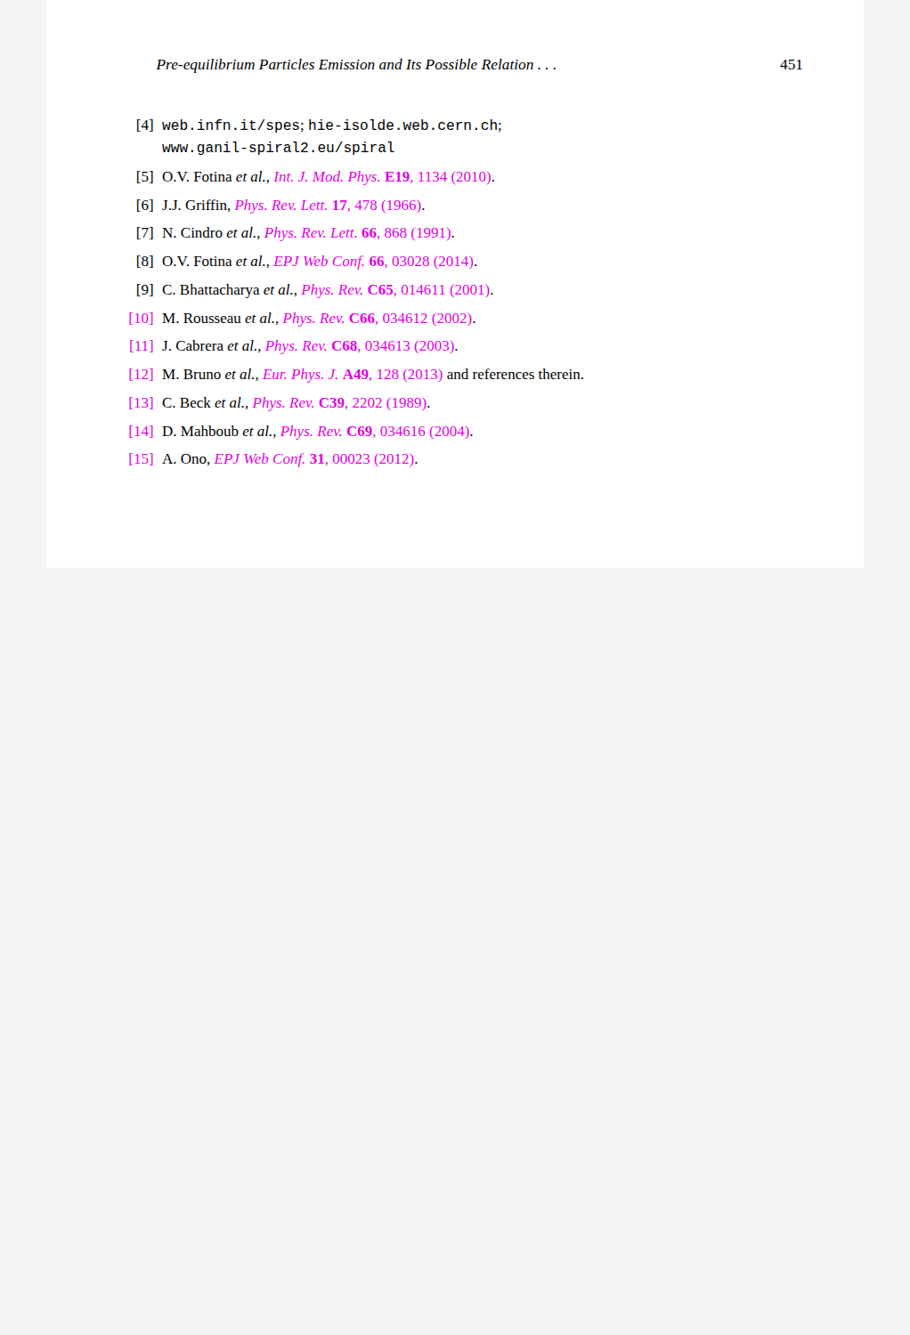Pre-equilibrium Particles Emission and Its Possible Relation . . . 451
[4] web.infn.it/spes; hie-isolde.web.cern.ch;
www.ganil-spiral2.eu/spiral
[5] O.V. Fotina et al., Int. J. Mod. Phys. E19, 1134 (2010).
[6] J.J. Griffin, Phys. Rev. Lett. 17, 478 (1966).
[7] N. Cindro et al., Phys. Rev. Lett. 66, 868 (1991).
[8] O.V. Fotina et al., EPJ Web Conf. 66, 03028 (2014).
[9] C. Bhattacharya et al., Phys. Rev. C65, 014611 (2001).
[10] M. Rousseau et al., Phys. Rev. C66, 034612 (2002).
[11] J. Cabrera et al., Phys. Rev. C68, 034613 (2003).
[12] M. Bruno et al., Eur. Phys. J. A49, 128 (2013) and references therein.
[13] C. Beck et al., Phys. Rev. C39, 2202 (1989).
[14] D. Mahboub et al., Phys. Rev. C69, 034616 (2004).
[15] A. Ono, EPJ Web Conf. 31, 00023 (2012).